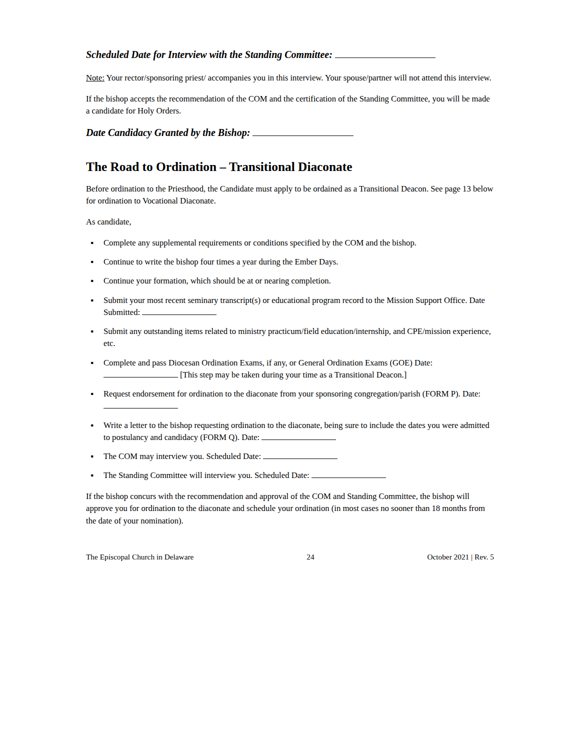Scheduled Date for Interview with the Standing Committee:
Note: Your rector/sponsoring priest/ accompanies you in this interview. Your spouse/partner will not attend this interview.
If the bishop accepts the recommendation of the COM and the certification of the Standing Committee, you will be made a candidate for Holy Orders.
Date Candidacy Granted by the Bishop:
The Road to Ordination – Transitional Diaconate
Before ordination to the Priesthood, the Candidate must apply to be ordained as a Transitional Deacon. See page 13 below for ordination to Vocational Diaconate.
As candidate,
Complete any supplemental requirements or conditions specified by the COM and the bishop.
Continue to write the bishop four times a year during the Ember Days.
Continue your formation, which should be at or nearing completion.
Submit your most recent seminary transcript(s) or educational program record to the Mission Support Office. Date Submitted:
Submit any outstanding items related to ministry practicum/field education/internship, and CPE/mission experience, etc.
Complete and pass Diocesan Ordination Exams, if any, or General Ordination Exams (GOE) Date: [This step may be taken during your time as a Transitional Deacon.]
Request endorsement for ordination to the diaconate from your sponsoring congregation/parish (FORM P). Date:
Write a letter to the bishop requesting ordination to the diaconate, being sure to include the dates you were admitted to postulancy and candidacy (FORM Q). Date:
The COM may interview you. Scheduled Date:
The Standing Committee will interview you. Scheduled Date:
If the bishop concurs with the recommendation and approval of the COM and Standing Committee, the bishop will approve you for ordination to the diaconate and schedule your ordination (in most cases no sooner than 18 months from the date of your nomination).
The Episcopal Church in Delaware 24 October 2021 | Rev. 5